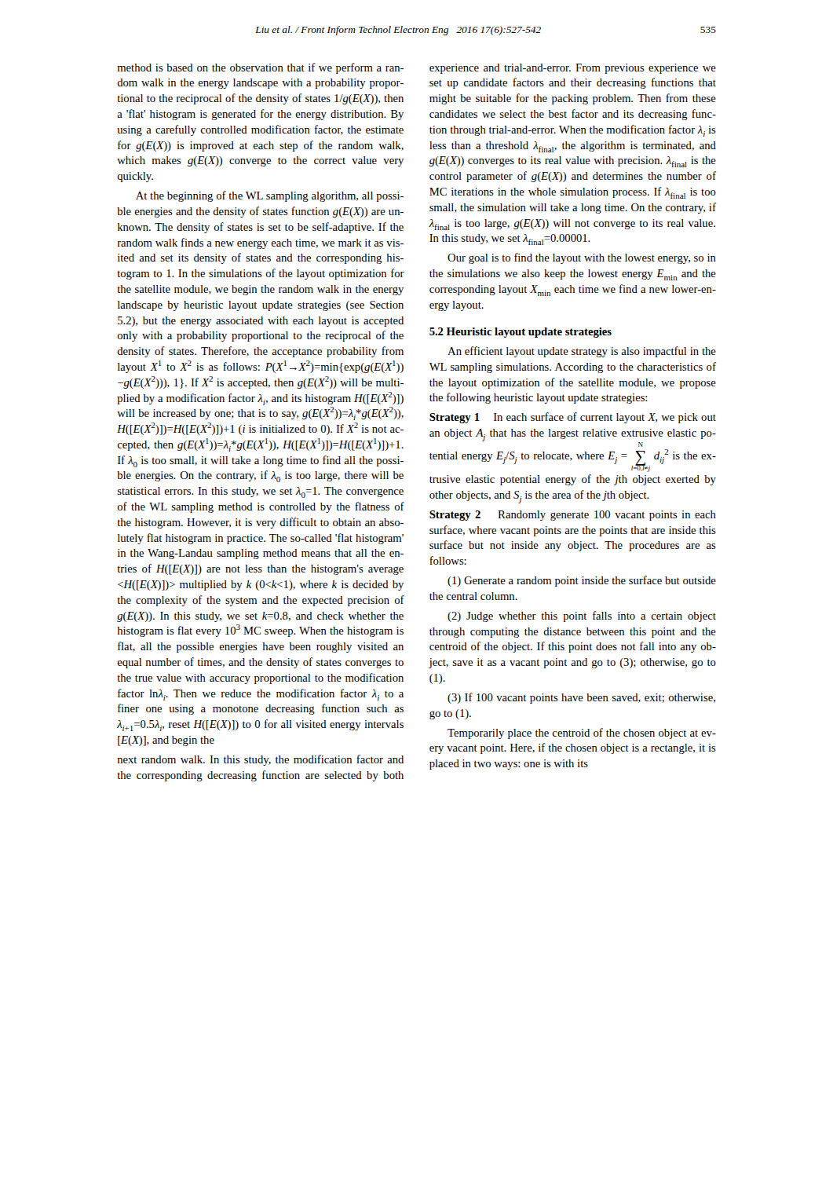Liu et al. / Front Inform Technol Electron Eng 2016 17(6):527-542
535
method is based on the observation that if we perform a random walk in the energy landscape with a probability proportional to the reciprocal of the density of states 1/g(E(X)), then a 'flat' histogram is generated for the energy distribution. By using a carefully controlled modification factor, the estimate for g(E(X)) is improved at each step of the random walk, which makes g(E(X)) converge to the correct value very quickly.
At the beginning of the WL sampling algorithm, all possible energies and the density of states function g(E(X)) are unknown. The density of states is set to be self-adaptive. If the random walk finds a new energy each time, we mark it as visited and set its density of states and the corresponding histogram to 1. In the simulations of the layout optimization for the satellite module, we begin the random walk in the energy landscape by heuristic layout update strategies (see Section 5.2), but the energy associated with each layout is accepted only with a probability proportional to the reciprocal of the density of states. Therefore, the acceptance probability from layout X1 to X2 is as follows: P(X1→X2)=min{exp(g(E(X1))−g(E(X2))), 1}. If X2 is accepted, then g(E(X2)) will be multiplied by a modification factor λi, and its histogram H([E(X2)]) will be increased by one; that is to say, g(E(X2))=λi*g(E(X2)), H([E(X2)])=H([E(X2)])+1 (i is initialized to 0). If X2 is not accepted, then g(E(X1))=λi*g(E(X1)), H([E(X1)])=H([E(X1)])+1. If λ0 is too small, it will take a long time to find all the possible energies. On the contrary, if λ0 is too large, there will be statistical errors. In this study, we set λ0=1. The convergence of the WL sampling method is controlled by the flatness of the histogram. However, it is very difficult to obtain an absolutely flat histogram in practice. The so-called 'flat histogram' in the Wang-Landau sampling method means that all the entries of H([E(X)]) are not less than the histogram's average <H([E(X)])> multiplied by k (0<k<1), where k is decided by the complexity of the system and the expected precision of g(E(X)). In this study, we set k=0.8, and check whether the histogram is flat every 103 MC sweep. When the histogram is flat, all the possible energies have been roughly visited an equal number of times, and the density of states converges to the true value with accuracy proportional to the modification factor lnλi. Then we reduce the modification factor λi to a finer one using a monotone decreasing function such as λi+1=0.5λi, reset H([E(X)]) to 0 for all visited energy intervals [E(X)], and begin the
next random walk. In this study, the modification factor and the corresponding decreasing function are selected by both experience and trial-and-error. From previous experience we set up candidate factors and their decreasing functions that might be suitable for the packing problem. Then from these candidates we select the best factor and its decreasing function through trial-and-error. When the modification factor λi is less than a threshold λfinal, the algorithm is terminated, and g(E(X)) converges to its real value with precision. λfinal is the control parameter of g(E(X)) and determines the number of MC iterations in the whole simulation process. If λfinal is too small, the simulation will take a long time. On the contrary, if λfinal is too large, g(E(X)) will not converge to its real value. In this study, we set λfinal=0.00001.
Our goal is to find the layout with the lowest energy, so in the simulations we also keep the lowest energy Emin and the corresponding layout Xmin each time we find a new lower-energy layout.
5.2 Heuristic layout update strategies
An efficient layout update strategy is also impactful in the WL sampling simulations. According to the characteristics of the layout optimization of the satellite module, we propose the following heuristic layout update strategies:
Strategy 1 In each surface of current layout X, we pick out an object Aj that has the largest relative extrusive elastic potential energy Ej/Sj to relocate, where Ej = N∑l=0,l≠j dij2 is the extrusive elastic potential energy of the jth object exerted by other objects, and Sj is the area of the jth object.
Strategy 2 Randomly generate 100 vacant points in each surface, where vacant points are the points that are inside this surface but not inside any object. The procedures are as follows:
(1) Generate a random point inside the surface but outside the central column.
(2) Judge whether this point falls into a certain object through computing the distance between this point and the centroid of the object. If this point does not fall into any object, save it as a vacant point and go to (3); otherwise, go to (1).
(3) If 100 vacant points have been saved, exit; otherwise, go to (1).
Temporarily place the centroid of the chosen object at every vacant point. Here, if the chosen object is a rectangle, it is placed in two ways: one is with its